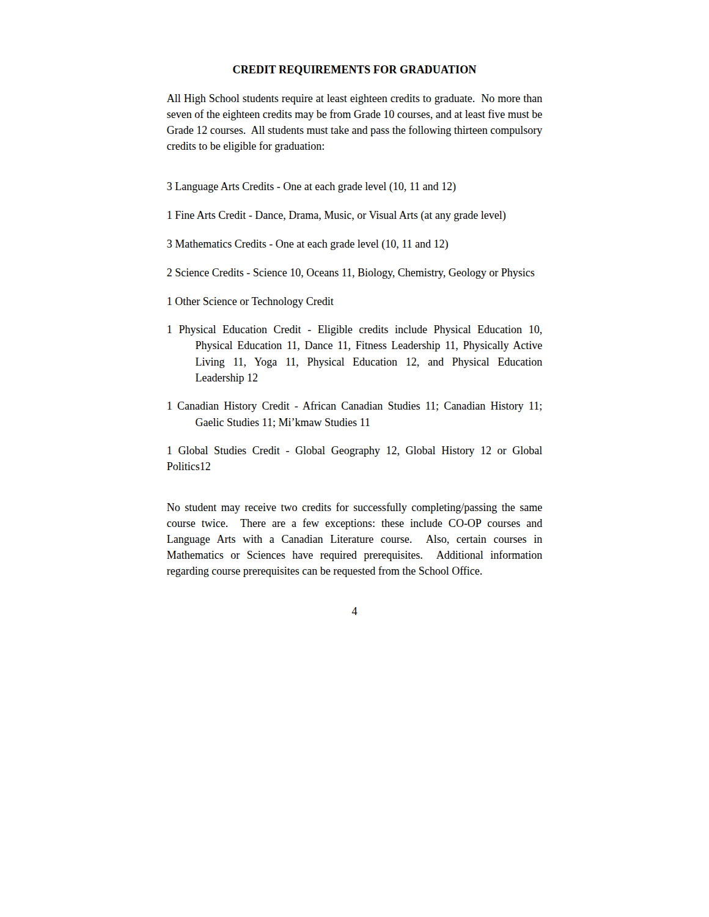Credit Requirements for Graduation
All High School students require at least eighteen credits to graduate. No more than seven of the eighteen credits may be from Grade 10 courses, and at least five must be Grade 12 courses. All students must take and pass the following thirteen compulsory credits to be eligible for graduation:
3 Language Arts Credits - One at each grade level (10, 11 and 12)
1 Fine Arts Credit - Dance, Drama, Music, or Visual Arts (at any grade level)
3 Mathematics Credits - One at each grade level (10, 11 and 12)
2 Science Credits - Science 10, Oceans 11, Biology, Chemistry, Geology or Physics
1 Other Science or Technology Credit
1 Physical Education Credit - Eligible credits include Physical Education 10, Physical Education 11, Dance 11, Fitness Leadership 11, Physically Active Living 11, Yoga 11, Physical Education 12, and Physical Education Leadership 12
1 Canadian History Credit - African Canadian Studies 11; Canadian History 11; Gaelic Studies 11; Mi’kmaw Studies 11
1 Global Studies Credit - Global Geography 12, Global History 12 or Global Politics12
No student may receive two credits for successfully completing/passing the same course twice. There are a few exceptions: these include CO-OP courses and Language Arts with a Canadian Literature course. Also, certain courses in Mathematics or Sciences have required prerequisites. Additional information regarding course prerequisites can be requested from the School Office.
4